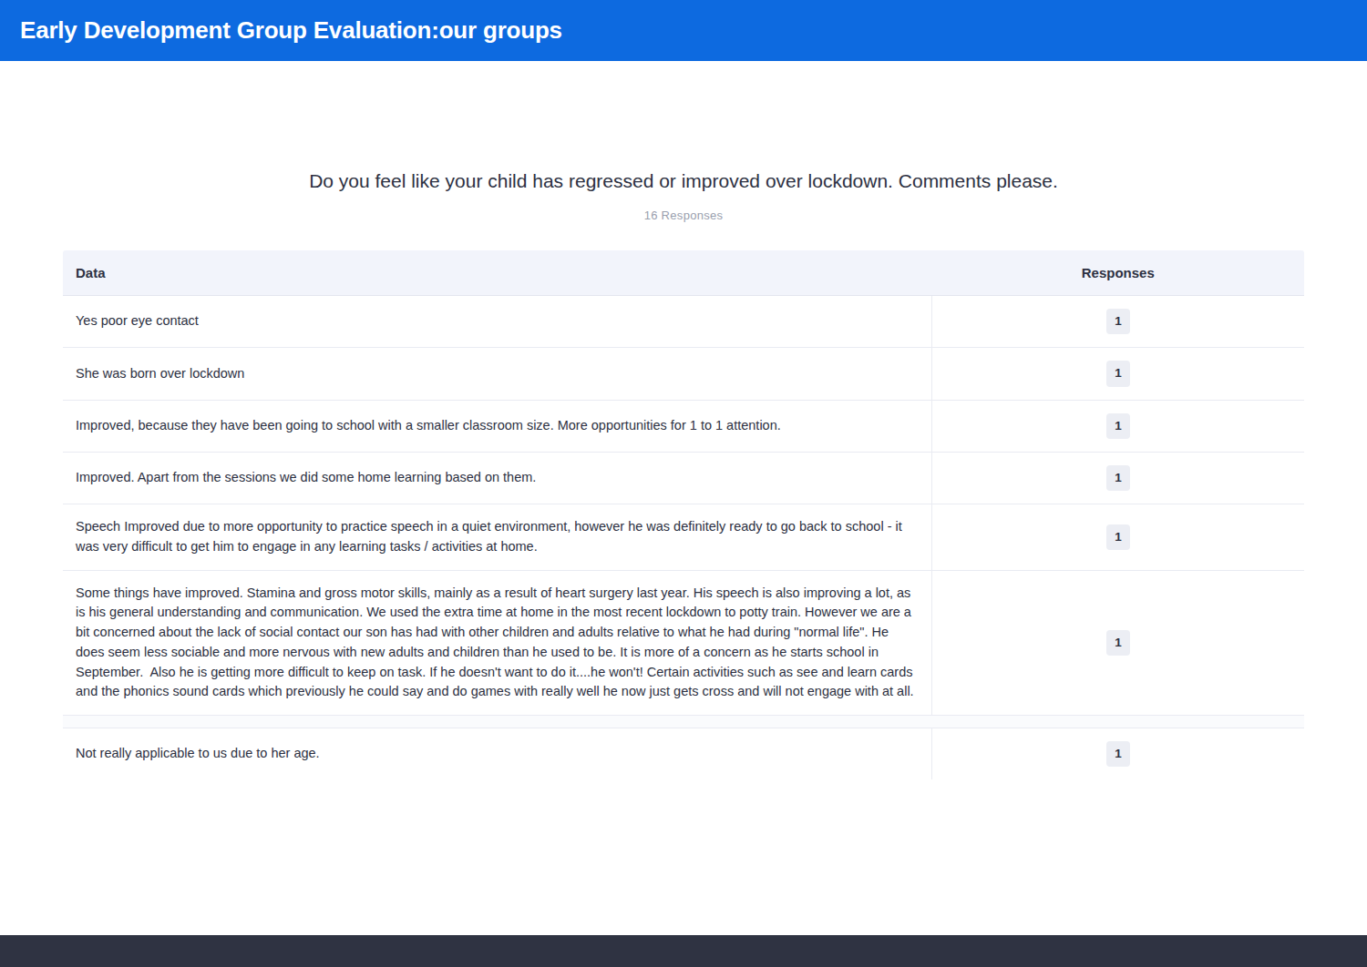Early Development Group Evaluation:our groups
Do you feel like your child has regressed or improved over lockdown. Comments please.
16 Responses
| Data | Responses |
| --- | --- |
| Yes poor eye contact | 1 |
| She was born over lockdown | 1 |
| Improved, because they have been going to school with a smaller classroom size. More opportunities for 1 to 1 attention. | 1 |
| Improved. Apart from the sessions we did some home learning based on them. | 1 |
| Speech Improved due to more opportunity to practice speech in a quiet environment, however he was definitely ready to go back to school - it was very difficult to get him to engage in any learning tasks / activities at home. | 1 |
| Some things have improved. Stamina and gross motor skills, mainly as a result of heart surgery last year. His speech is also improving a lot, as is his general understanding and communication. We used the extra time at home in the most recent lockdown to potty train. However we are a bit concerned about the lack of social contact our son has had with other children and adults relative to what he had during "normal life". He does seem less sociable and more nervous with new adults and children than he used to be. It is more of a concern as he starts school in September. Also he is getting more difficult to keep on task. If he doesn't want to do it....he won't! Certain activities such as see and learn cards and the phonics sound cards which previously he could say and do games with really well he now just gets cross and will not engage with at all. | 1 |
| Not really applicable to us due to her age. | 1 |